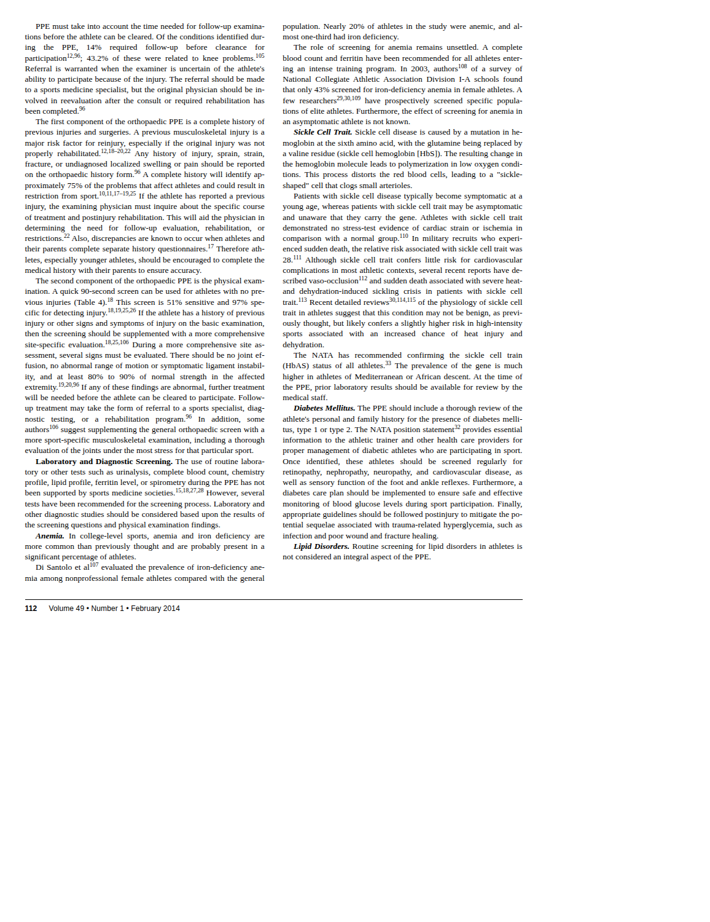PPE must take into account the time needed for follow-up examinations before the athlete can be cleared. Of the conditions identified during the PPE, 14% required follow-up before clearance for participation12,96; 43.2% of these were related to knee problems.105 Referral is warranted when the examiner is uncertain of the athlete's ability to participate because of the injury. The referral should be made to a sports medicine specialist, but the original physician should be involved in reevaluation after the consult or required rehabilitation has been completed.96
The first component of the orthopaedic PPE is a complete history of previous injuries and surgeries. A previous musculoskeletal injury is a major risk factor for reinjury, especially if the original injury was not properly rehabilitated.12,18–20,22 Any history of injury, sprain, strain, fracture, or undiagnosed localized swelling or pain should be reported on the orthopaedic history form.96 A complete history will identify approximately 75% of the problems that affect athletes and could result in restriction from sport.10,11,17–19,25 If the athlete has reported a previous injury, the examining physician must inquire about the specific course of treatment and postinjury rehabilitation. This will aid the physician in determining the need for follow-up evaluation, rehabilitation, or restrictions.22 Also, discrepancies are known to occur when athletes and their parents complete separate history questionnaires.17 Therefore athletes, especially younger athletes, should be encouraged to complete the medical history with their parents to ensure accuracy.
The second component of the orthopaedic PPE is the physical examination. A quick 90-second screen can be used for athletes with no previous injuries (Table 4).18 This screen is 51% sensitive and 97% specific for detecting injury.18,19,25,26 If the athlete has a history of previous injury or other signs and symptoms of injury on the basic examination, then the screening should be supplemented with a more comprehensive site-specific evaluation.18,25,106 During a more comprehensive site assessment, several signs must be evaluated. There should be no joint effusion, no abnormal range of motion or symptomatic ligament instability, and at least 80% to 90% of normal strength in the affected extremity.19,20,96 If any of these findings are abnormal, further treatment will be needed before the athlete can be cleared to participate. Follow-up treatment may take the form of referral to a sports specialist, diagnostic testing, or a rehabilitation program.96 In addition, some authors106 suggest supplementing the general orthopaedic screen with a more sport-specific musculoskeletal examination, including a thorough evaluation of the joints under the most stress for that particular sport.
Laboratory and Diagnostic Screening. The use of routine laboratory or other tests such as urinalysis, complete blood count, chemistry profile, lipid profile, ferritin level, or spirometry during the PPE has not been supported by sports medicine societies.15,18,27,28 However, several tests have been recommended for the screening process. Laboratory and other diagnostic studies should be considered based upon the results of the screening questions and physical examination findings.
Anemia. In college-level sports, anemia and iron deficiency are more common than previously thought and are probably present in a significant percentage of athletes.
Di Santolo et al107 evaluated the prevalence of iron-deficiency anemia among nonprofessional female athletes compared with the general population. Nearly 20% of athletes in the study were anemic, and almost one-third had iron deficiency.
The role of screening for anemia remains unsettled. A complete blood count and ferritin have been recommended for all athletes entering an intense training program. In 2003, authors108 of a survey of National Collegiate Athletic Association Division I-A schools found that only 43% screened for iron-deficiency anemia in female athletes. A few researchers29,30,109 have prospectively screened specific populations of elite athletes. Furthermore, the effect of screening for anemia in an asymptomatic athlete is not known.
Sickle Cell Trait. Sickle cell disease is caused by a mutation in hemoglobin at the sixth amino acid, with the glutamine being replaced by a valine residue (sickle cell hemoglobin [HbS]). The resulting change in the hemoglobin molecule leads to polymerization in low oxygen conditions. This process distorts the red blood cells, leading to a "sickle-shaped" cell that clogs small arterioles.
Patients with sickle cell disease typically become symptomatic at a young age, whereas patients with sickle cell trait may be asymptomatic and unaware that they carry the gene. Athletes with sickle cell trait demonstrated no stress-test evidence of cardiac strain or ischemia in comparison with a normal group.110 In military recruits who experienced sudden death, the relative risk associated with sickle cell trait was 28.111 Although sickle cell trait confers little risk for cardiovascular complications in most athletic contexts, several recent reports have described vaso-occlusion112 and sudden death associated with severe heat- and dehydration-induced sickling crisis in patients with sickle cell trait.113 Recent detailed reviews30,114,115 of the physiology of sickle cell trait in athletes suggest that this condition may not be benign, as previously thought, but likely confers a slightly higher risk in high-intensity sports associated with an increased chance of heat injury and dehydration.
The NATA has recommended confirming the sickle cell train (HbAS) status of all athletes.33 The prevalence of the gene is much higher in athletes of Mediterranean or African descent. At the time of the PPE, prior laboratory results should be available for review by the medical staff.
Diabetes Mellitus. The PPE should include a thorough review of the athlete's personal and family history for the presence of diabetes mellitus, type 1 or type 2. The NATA position statement32 provides essential information to the athletic trainer and other health care providers for proper management of diabetic athletes who are participating in sport. Once identified, these athletes should be screened regularly for retinopathy, nephropathy, neuropathy, and cardiovascular disease, as well as sensory function of the foot and ankle reflexes. Furthermore, a diabetes care plan should be implemented to ensure safe and effective monitoring of blood glucose levels during sport participation. Finally, appropriate guidelines should be followed postinjury to mitigate the potential sequelae associated with trauma-related hyperglycemia, such as infection and poor wound and fracture healing.
Lipid Disorders. Routine screening for lipid disorders in athletes is not considered an integral aspect of the PPE.
112 Volume 49 • Number 1 • February 2014